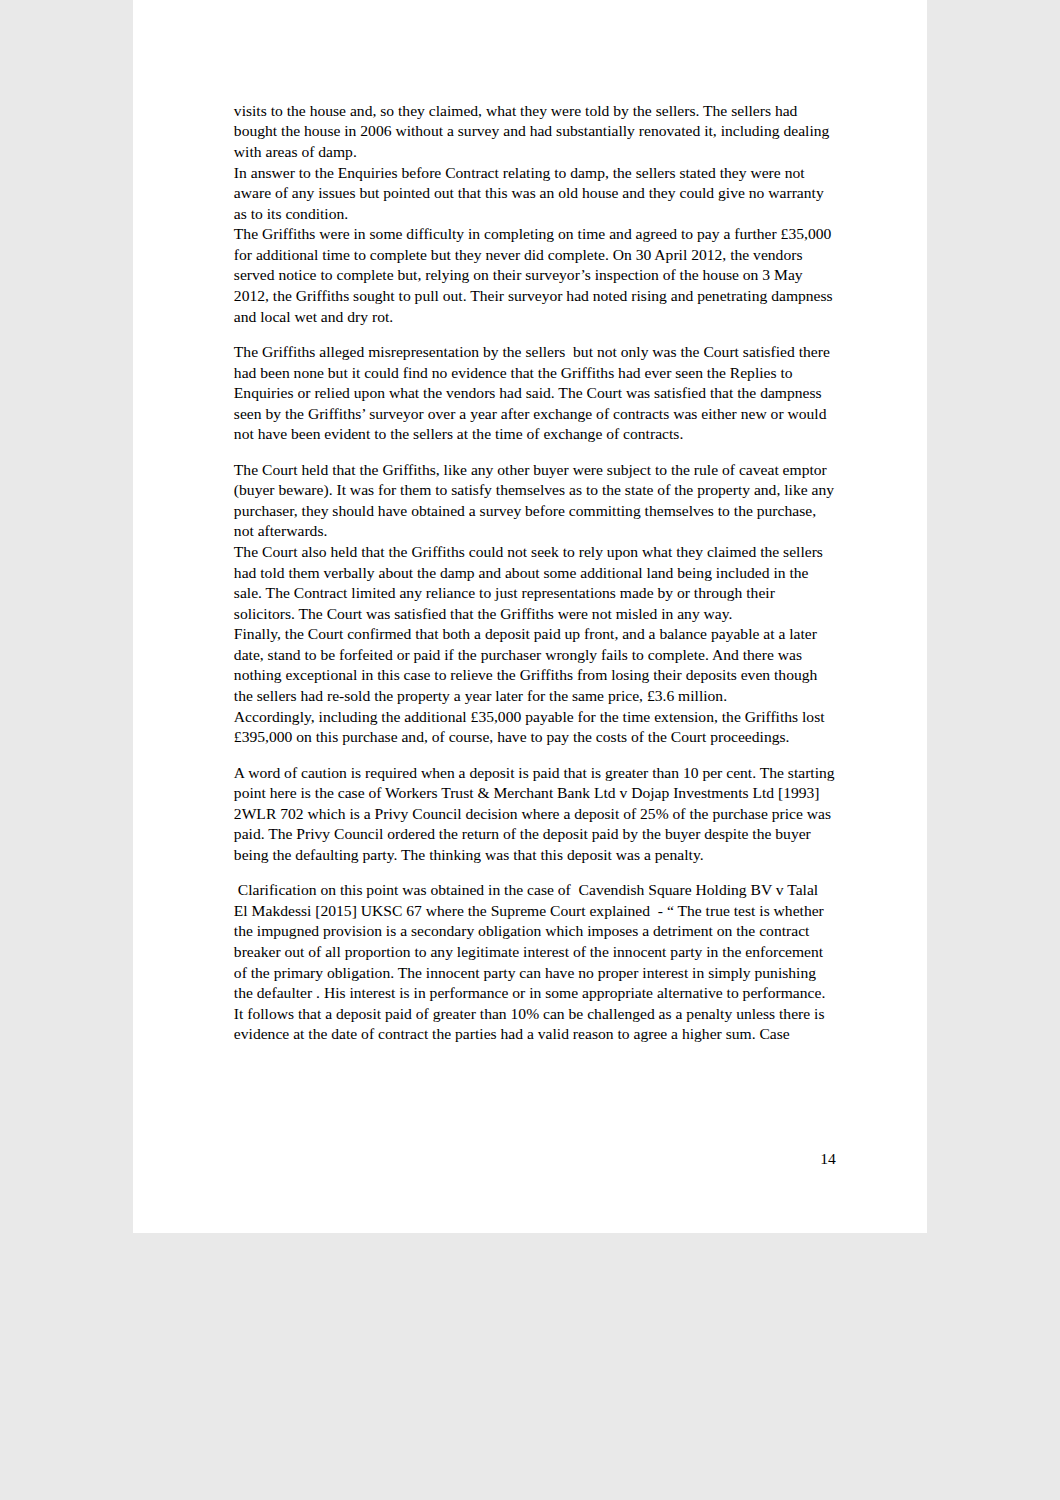visits to the house and, so they claimed, what they were told by the sellers. The sellers had bought the house in 2006 without a survey and had substantially renovated it, including dealing with areas of damp.
In answer to the Enquiries before Contract relating to damp, the sellers stated they were not aware of any issues but pointed out that this was an old house and they could give no warranty as to its condition.
The Griffiths were in some difficulty in completing on time and agreed to pay a further £35,000 for additional time to complete but they never did complete. On 30 April 2012, the vendors served notice to complete but, relying on their surveyor’s inspection of the house on 3 May 2012, the Griffiths sought to pull out. Their surveyor had noted rising and penetrating dampness and local wet and dry rot.
The Griffiths alleged misrepresentation by the sellers but not only was the Court satisfied there had been none but it could find no evidence that the Griffiths had ever seen the Replies to Enquiries or relied upon what the vendors had said. The Court was satisfied that the dampness seen by the Griffiths’ surveyor over a year after exchange of contracts was either new or would not have been evident to the sellers at the time of exchange of contracts.
The Court held that the Griffiths, like any other buyer were subject to the rule of caveat emptor (buyer beware). It was for them to satisfy themselves as to the state of the property and, like any purchaser, they should have obtained a survey before committing themselves to the purchase, not afterwards.
The Court also held that the Griffiths could not seek to rely upon what they claimed the sellers had told them verbally about the damp and about some additional land being included in the sale. The Contract limited any reliance to just representations made by or through their solicitors. The Court was satisfied that the Griffiths were not misled in any way.
Finally, the Court confirmed that both a deposit paid up front, and a balance payable at a later date, stand to be forfeited or paid if the purchaser wrongly fails to complete. And there was nothing exceptional in this case to relieve the Griffiths from losing their deposits even though the sellers had re-sold the property a year later for the same price, £3.6 million.
Accordingly, including the additional £35,000 payable for the time extension, the Griffiths lost £395,000 on this purchase and, of course, have to pay the costs of the Court proceedings.
A word of caution is required when a deposit is paid that is greater than 10 per cent. The starting point here is the case of Workers Trust & Merchant Bank Ltd v Dojap Investments Ltd [1993] 2WLR 702 which is a Privy Council decision where a deposit of 25% of the purchase price was paid. The Privy Council ordered the return of the deposit paid by the buyer despite the buyer being the defaulting party. The thinking was that this deposit was a penalty.
Clarification on this point was obtained in the case of Cavendish Square Holding BV v Talal El Makdessi [2015] UKSC 67 where the Supreme Court explained - “ The true test is whether the impugned provision is a secondary obligation which imposes a detriment on the contract breaker out of all proportion to any legitimate interest of the innocent party in the enforcement of the primary obligation. The innocent party can have no proper interest in simply punishing the defaulter . His interest is in performance or in some appropriate alternative to performance.
It follows that a deposit paid of greater than 10% can be challenged as a penalty unless there is evidence at the date of contract the parties had a valid reason to agree a higher sum. Case
14